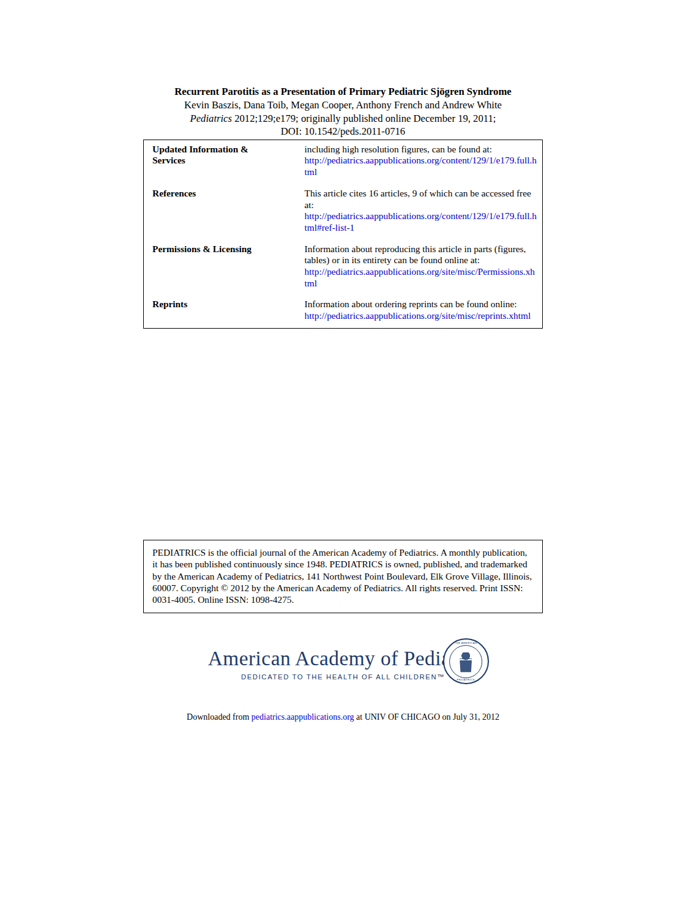Recurrent Parotitis as a Presentation of Primary Pediatric Sjögren Syndrome
Kevin Baszis, Dana Toib, Megan Cooper, Anthony French and Andrew White
Pediatrics 2012;129;e179; originally published online December 19, 2011;
DOI: 10.1542/peds.2011-0716
| Updated Information & Services | including high resolution figures, can be found at: http://pediatrics.aappublications.org/content/129/1/e179.full.h tml |
| References | This article cites 16 articles, 9 of which can be accessed free at: http://pediatrics.aappublications.org/content/129/1/e179.full.h tml#ref-list-1 |
| Permissions & Licensing | Information about reproducing this article in parts (figures, tables) or in its entirety can be found online at: http://pediatrics.aappublications.org/site/misc/Permissions.xh tml |
| Reprints | Information about ordering reprints can be found online: http://pediatrics.aappublications.org/site/misc/reprints.xhtml |
PEDIATRICS is the official journal of the American Academy of Pediatrics. A monthly publication, it has been published continuously since 1948. PEDIATRICS is owned, published, and trademarked by the American Academy of Pediatrics, 141 Northwest Point Boulevard, Elk Grove Village, Illinois, 60007. Copyright © 2012 by the American Academy of Pediatrics. All rights reserved. Print ISSN: 0031-4005. Online ISSN: 1098-4275.
American Academy of Pediatrics
DEDICATED TO THE HEALTH OF ALL CHILDREN™
THE AMERICAN
PEDIATRICS
Downloaded from pediatrics.aappublications.org at UNIV OF CHICAGO on July 31, 2012